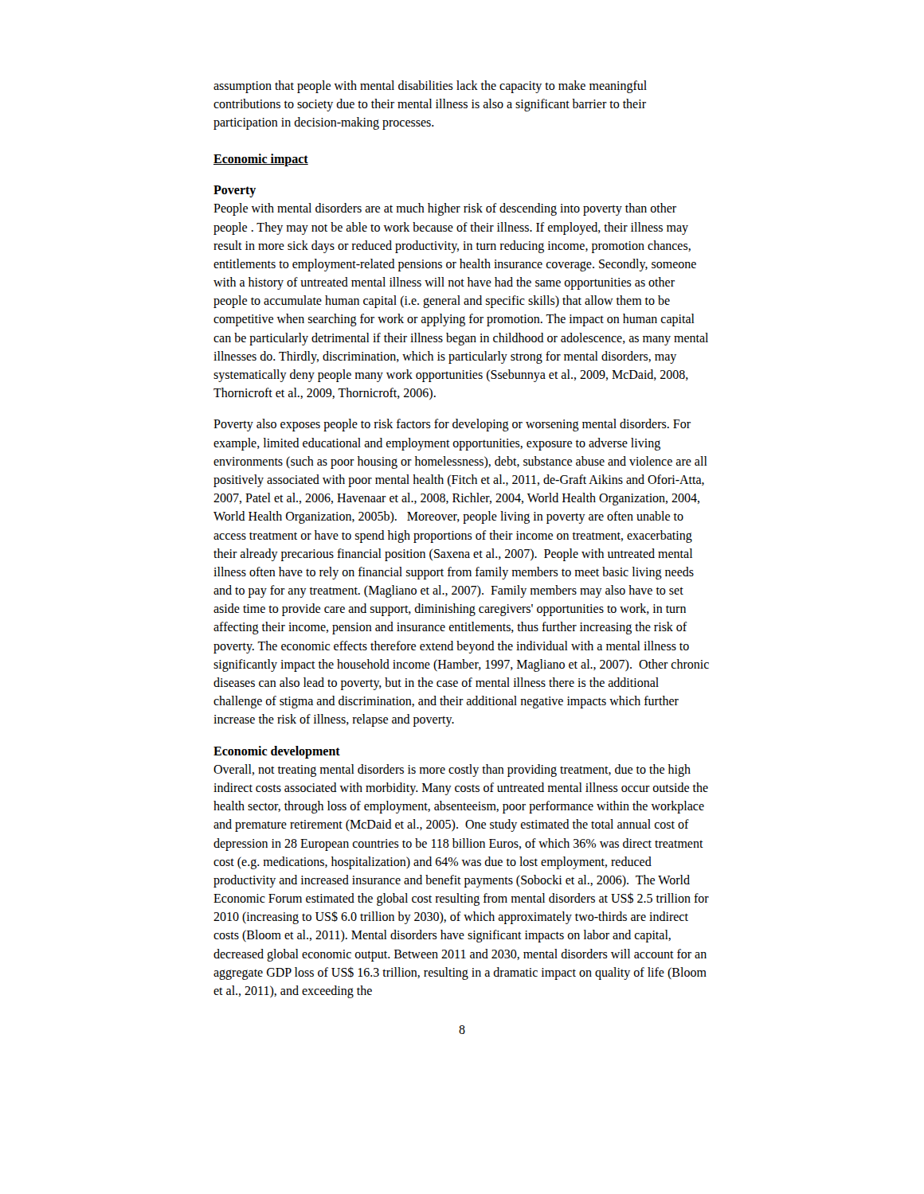assumption that people with mental disabilities lack the capacity to make meaningful contributions to society due to their mental illness is also a significant barrier to their participation in decision-making processes.
Economic impact
Poverty
People with mental disorders are at much higher risk of descending into poverty than other people . They may not be able to work because of their illness. If employed, their illness may result in more sick days or reduced productivity, in turn reducing income, promotion chances, entitlements to employment-related pensions or health insurance coverage. Secondly, someone with a history of untreated mental illness will not have had the same opportunities as other people to accumulate human capital (i.e. general and specific skills) that allow them to be competitive when searching for work or applying for promotion. The impact on human capital can be particularly detrimental if their illness began in childhood or adolescence, as many mental illnesses do. Thirdly, discrimination, which is particularly strong for mental disorders, may systematically deny people many work opportunities (Ssebunnya et al., 2009, McDaid, 2008, Thornicroft et al., 2009, Thornicroft, 2006).
Poverty also exposes people to risk factors for developing or worsening mental disorders. For example, limited educational and employment opportunities, exposure to adverse living environments (such as poor housing or homelessness), debt, substance abuse and violence are all positively associated with poor mental health (Fitch et al., 2011, de-Graft Aikins and Ofori-Atta, 2007, Patel et al., 2006, Havenaar et al., 2008, Richler, 2004, World Health Organization, 2004, World Health Organization, 2005b). Moreover, people living in poverty are often unable to access treatment or have to spend high proportions of their income on treatment, exacerbating their already precarious financial position (Saxena et al., 2007). People with untreated mental illness often have to rely on financial support from family members to meet basic living needs and to pay for any treatment. (Magliano et al., 2007). Family members may also have to set aside time to provide care and support, diminishing caregivers' opportunities to work, in turn affecting their income, pension and insurance entitlements, thus further increasing the risk of poverty. The economic effects therefore extend beyond the individual with a mental illness to significantly impact the household income (Hamber, 1997, Magliano et al., 2007). Other chronic diseases can also lead to poverty, but in the case of mental illness there is the additional challenge of stigma and discrimination, and their additional negative impacts which further increase the risk of illness, relapse and poverty.
Economic development
Overall, not treating mental disorders is more costly than providing treatment, due to the high indirect costs associated with morbidity. Many costs of untreated mental illness occur outside the health sector, through loss of employment, absenteeism, poor performance within the workplace and premature retirement (McDaid et al., 2005). One study estimated the total annual cost of depression in 28 European countries to be 118 billion Euros, of which 36% was direct treatment cost (e.g. medications, hospitalization) and 64% was due to lost employment, reduced productivity and increased insurance and benefit payments (Sobocki et al., 2006). The World Economic Forum estimated the global cost resulting from mental disorders at US$ 2.5 trillion for 2010 (increasing to US$ 6.0 trillion by 2030), of which approximately two-thirds are indirect costs (Bloom et al., 2011). Mental disorders have significant impacts on labor and capital, decreased global economic output. Between 2011 and 2030, mental disorders will account for an aggregate GDP loss of US$ 16.3 trillion, resulting in a dramatic impact on quality of life (Bloom et al., 2011), and exceeding the
8